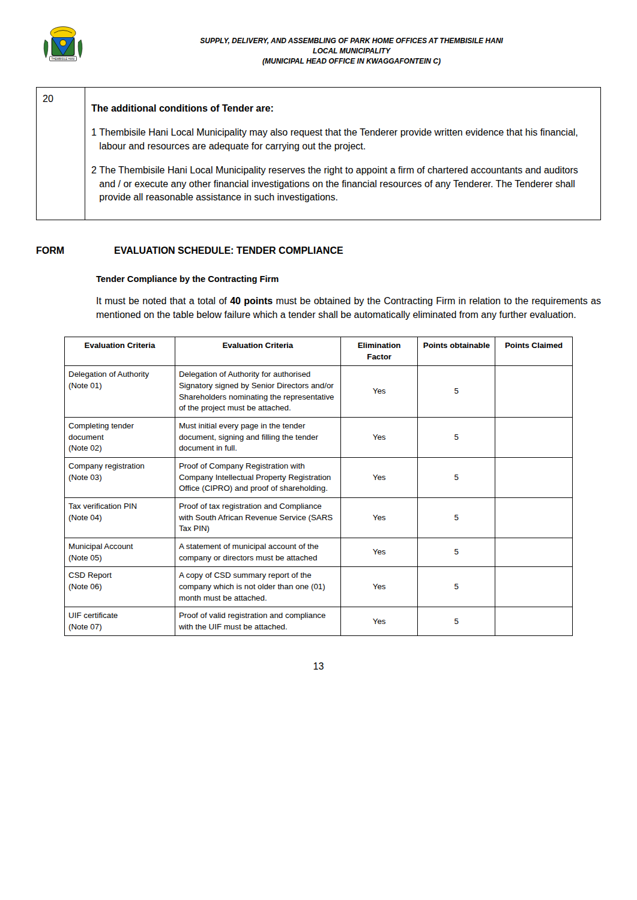THEMBISILE HANI
SUPPLY, DELIVERY, AND ASSEMBLING OF PARK HOME OFFICES AT THEMBISILE HANI
LOCAL MUNICIPALITY
(MUNICIPAL HEAD OFFICE IN KWAGGAFONTEIN C)
| 20 | The additional conditions of Tender are: 1 Thembisile Hani Local Municipality may also request that the Tenderer provide written evidence that his financial, labour and resources are adequate for carrying out the project. 2 The Thembisile Hani Local Municipality reserves the right to appoint a firm of chartered accountants and auditors and / or execute any other financial investigations on the financial resources of any Tenderer. The Tenderer shall provide all reasonable assistance in such investigations. |
FORMEVALUATION SCHEDULE: TENDER COMPLIANCE
Tender Compliance by the Contracting Firm
It must be noted that a total of 40 points must be obtained by the Contracting Firm in relation to the requirements as mentioned on the table below failure which a tender shall be automatically eliminated from any further evaluation.
| Evaluation Criteria | Evaluation Criteria | Elimination Factor | Points obtainable | Points Claimed |
| --- | --- | --- | --- | --- |
| Delegation of Authority (Note 01) | Delegation of Authority for authorised Signatory signed by Senior Directors and/or Shareholders nominating the representative of the project must be attached. | Yes | 5 | |
| Completing tender document (Note 02) | Must initial every page in the tender document, signing and filling the tender document in full. | Yes | 5 | |
| Company registration (Note 03) | Proof of Company Registration with Company Intellectual Property Registration Office (CIPRO) and proof of shareholding. | Yes | 5 | |
| Tax verification PIN (Note 04) | Proof of tax registration and Compliance with South African Revenue Service (SARS Tax PIN) | Yes | 5 | |
| Municipal Account (Note 05) | A statement of municipal account of the company or directors must be attached | Yes | 5 | |
| CSD Report (Note 06) | A copy of CSD summary report of the company which is not older than one (01) month must be attached. | Yes | 5 | |
| UIF certificate (Note 07) | Proof of valid registration and compliance with the UIF must be attached. | Yes | 5 | |
13